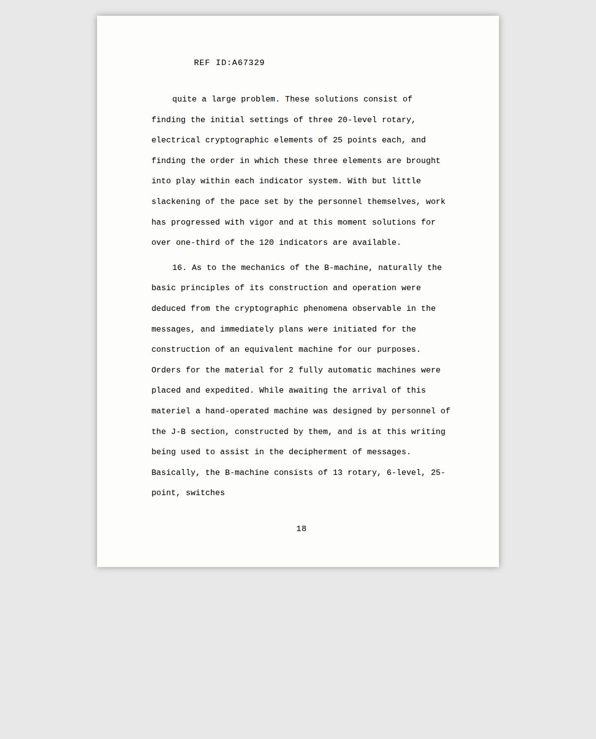REF ID:A67329
quite a large problem. These solutions consist of finding the initial settings of three 20-level rotary, electrical cryptographic elements of 25 points each, and finding the order in which these three elements are brought into play within each indicator system. With but little slackening of the pace set by the personnel themselves, work has progressed with vigor and at this moment solutions for over one-third of the 120 indicators are available.
16. As to the mechanics of the B-machine, naturally the basic principles of its construction and operation were deduced from the cryptographic phenomena observable in the messages, and immediately plans were initiated for the construction of an equivalent machine for our purposes. Orders for the material for 2 fully automatic machines were placed and expedited. While awaiting the arrival of this materiel a hand-operated machine was designed by personnel of the J-B section, constructed by them, and is at this writing being used to assist in the decipherment of messages. Basically, the B-machine consists of 13 rotary, 6-level, 25-point, switches
18